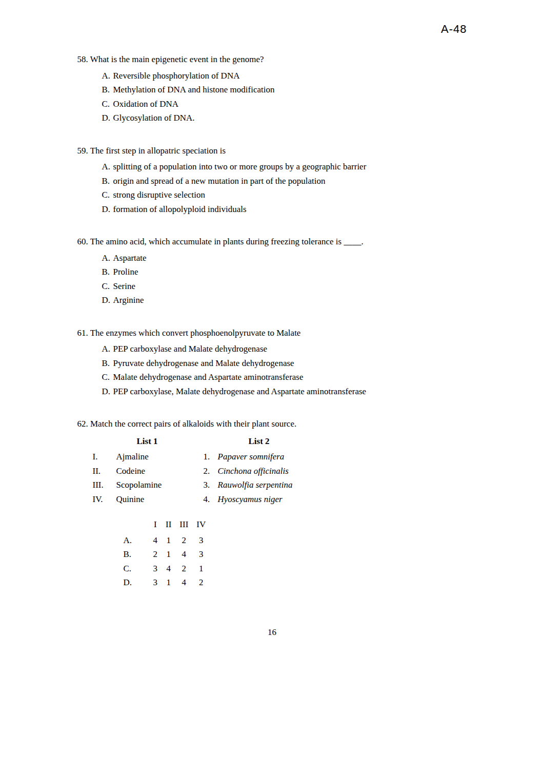A-48
58. What is the main epigenetic event in the genome?
A. Reversible phosphorylation of DNA
B. Methylation of DNA and histone modification
C. Oxidation of DNA
D. Glycosylation of DNA.
59. The first step in allopatric speciation is
A. splitting of a population into two or more groups by a geographic barrier
B. origin and spread of a new mutation in part of the population
C. strong disruptive selection
D. formation of allopolyploid individuals
60. The amino acid, which accumulate in plants during freezing tolerance is ____.
A. Aspartate
B. Proline
C. Serine
D. Arginine
61. The enzymes which convert phosphoenolpyruvate to Malate
A. PEP carboxylase and Malate dehydrogenase
B. Pyruvate dehydrogenase and Malate dehydrogenase
C. Malate dehydrogenase and Aspartate aminotransferase
D. PEP carboxylase, Malate dehydrogenase and Aspartate aminotransferase
62. Match the correct pairs of alkaloids with their plant source.
| | List 1 | | List 2 |
| --- | --- | --- | --- |
| I. | Ajmaline | 1. | Papaver somnifera |
| II. | Codeine | 2. | Cinchona officinalis |
| III. | Scopolamine | 3. | Rauwolfia serpentina |
| IV. | Quinine | 4. | Hyoscyamus niger |
| | I | II | III | IV |
| --- | --- | --- | --- | --- |
| A. | 4 | 1 | 2 | 3 |
| B. | 2 | 1 | 4 | 3 |
| C. | 3 | 4 | 2 | 1 |
| D. | 3 | 1 | 4 | 2 |
16